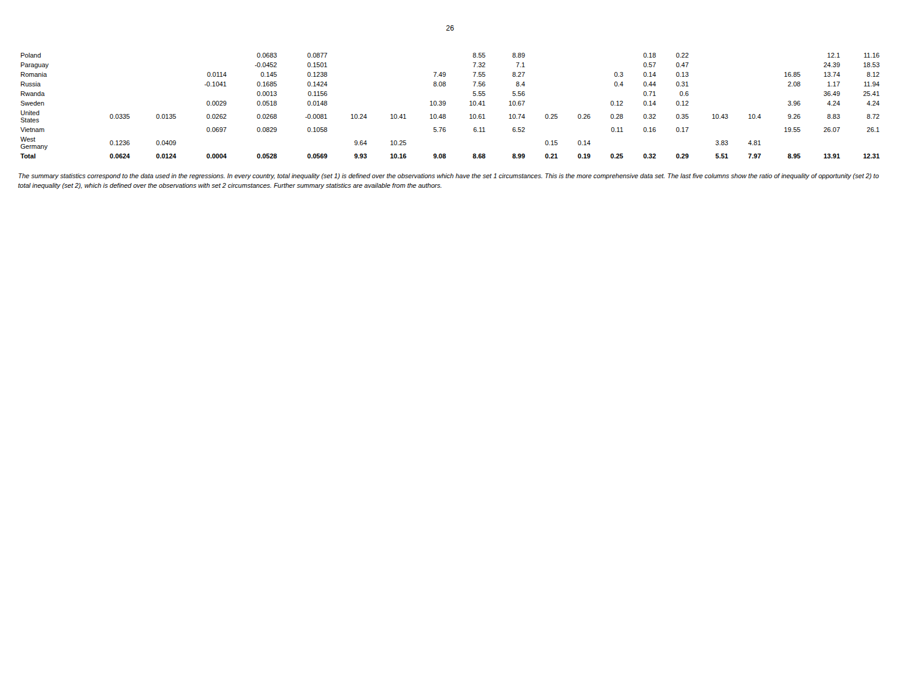26
| Poland | | | | 0.0683 | 0.0877 | | | | 8.55 | 8.89 | | | | 0.18 | 0.22 | | | | 12.1 | 11.16 |
| Paraguay | | | | -0.0452 | 0.1501 | | | | 7.32 | 7.1 | | | | 0.57 | 0.47 | | | | 24.39 | 18.53 |
| Romania | | | 0.0114 | 0.145 | 0.1238 | | | 7.49 | 7.55 | 8.27 | | | 0.3 | 0.14 | 0.13 | | | 16.85 | 13.74 | 8.12 |
| Russia | | | -0.1041 | 0.1685 | 0.1424 | | | 8.08 | 7.56 | 8.4 | | | 0.4 | 0.44 | 0.31 | | | 2.08 | 1.17 | 11.94 |
| Rwanda | | | | 0.0013 | 0.1156 | | | | 5.55 | 5.56 | | | | 0.71 | 0.6 | | | | 36.49 | 25.41 |
| Sweden | | | 0.0029 | 0.0518 | 0.0148 | | | 10.39 | 10.41 | 10.67 | | | 0.12 | 0.14 | 0.12 | | | 3.96 | 4.24 | 4.24 |
| United States | 0.0335 | 0.0135 | 0.0262 | 0.0268 | -0.0081 | 10.24 | 10.41 | 10.48 | 10.61 | 10.74 | 0.25 | 0.26 | 0.28 | 0.32 | 0.35 | 10.43 | 10.4 | 9.26 | 8.83 | 8.72 |
| Vietnam | | | 0.0697 | 0.0829 | 0.1058 | | | 5.76 | 6.11 | 6.52 | | | 0.11 | 0.16 | 0.17 | | | 19.55 | 26.07 | 26.1 |
| West Germany | 0.1236 | 0.0409 | | | | 9.64 | 10.25 | | | | 0.15 | 0.14 | | | | 3.83 | 4.81 | | | |
| Total | 0.0624 | 0.0124 | 0.0004 | 0.0528 | 0.0569 | 9.93 | 10.16 | 9.08 | 8.68 | 8.99 | 0.21 | 0.19 | 0.25 | 0.32 | 0.29 | 5.51 | 7.97 | 8.95 | 13.91 | 12.31 |
The summary statistics correspond to the data used in the regressions. In every country, total inequality (set 1) is defined over the observations which have the set 1 circumstances. This is the more comprehensive data set. The last five columns show the ratio of inequality of opportunity (set 2) to total inequality (set 2), which is defined over the observations with set 2 circumstances. Further summary statistics are available from the authors.